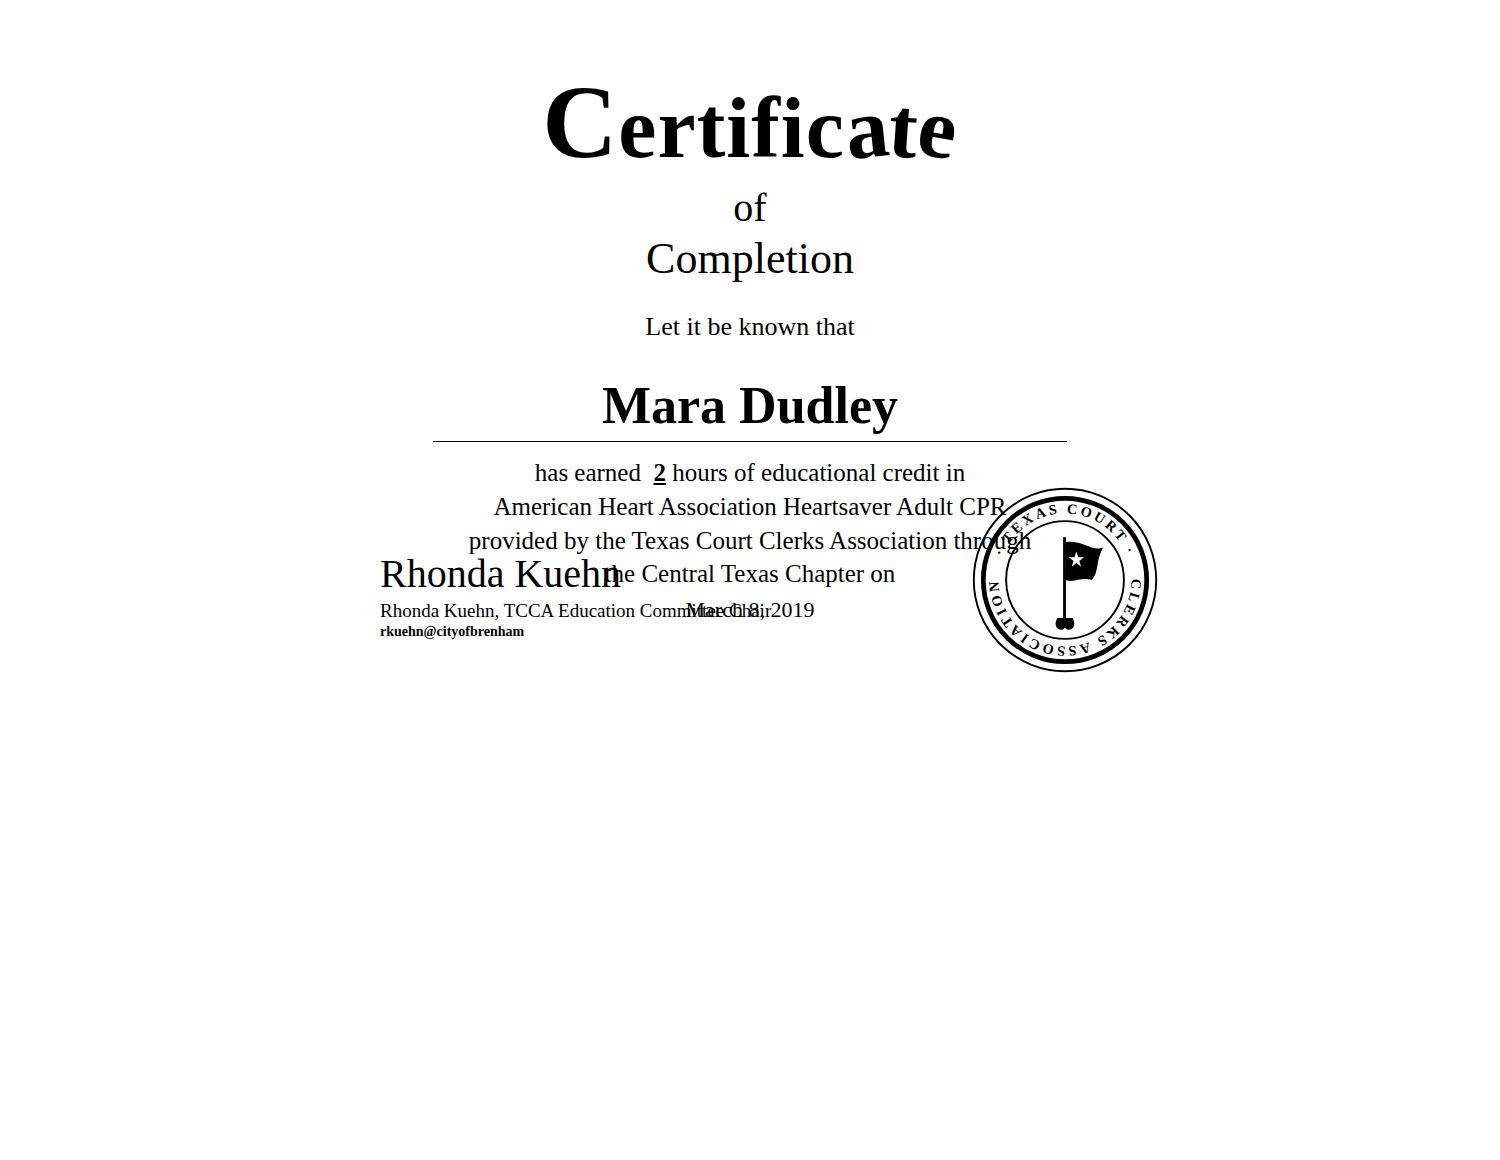Certificate
of
Completion
Let it be known that
Mara Dudley
has earned 2 hours of educational credit in
American Heart Association Heartsaver Adult CPR
provided by the Texas Court Clerks Association through
the Central Texas Chapter on
March 8, 2019
Rhonda Kuehn
Rhonda Kuehn, TCCA Education Committee Chair
rkuehn@cityofbrenham
· TEXAS COURT · CLERKS ASSOCIATION